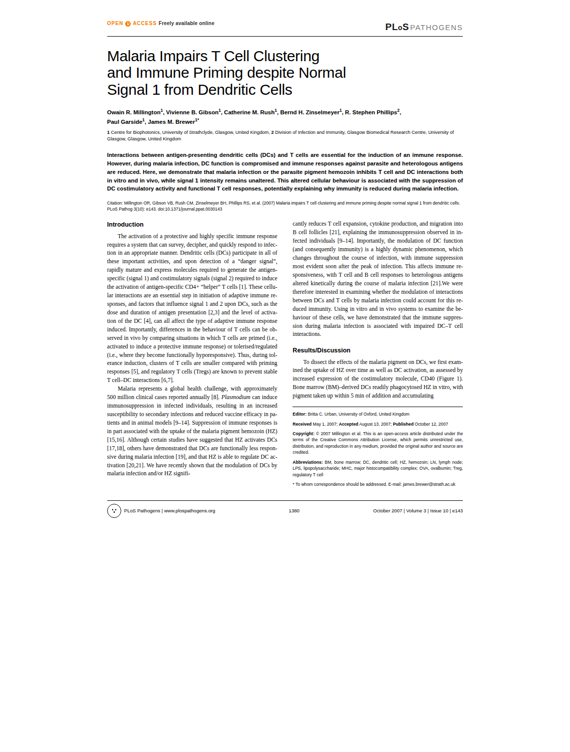OPEN ACCESS Freely available online
PLo S PATHOGENS
Malaria Impairs T Cell Clustering
and Immune Priming despite Normal
Signal 1 from Dendritic Cells
Owain R. Millington1, Vivienne B. Gibson1, Catherine M. Rush1, Bernd H. Zinselmeyer1, R. Stephen Phillips2,
Paul Garside1, James M. Brewer1*
1 Centre for Biophotonics, University of Strathclyde, Glasgow, United Kingdom, 2 Division of Infection and Immunity, Glasgow Biomedical Research Centre, University of Glasgow, Glasgow, United Kingdom
Interactions between antigen-presenting dendritic cells (DCs) and T cells are essential for the induction of an immune response. However, during malaria infection, DC function is compromised and immune responses against parasite and heterologous antigens are reduced. Here, we demonstrate that malaria infection or the parasite pigment hemozoin inhibits T cell and DC interactions both in vitro and in vivo, while signal 1 intensity remains unaltered. This altered cellular behaviour is associated with the suppression of DC costimulatory activity and functional T cell responses, potentially explaining why immunity is reduced during malaria infection.
Citation: Millington OR, Gibson VB, Rush CM, Zinselmeyer BH, Phillips RS, et al. (2007) Malaria impairs T cell clustering and immune priming despite normal signal 1 from dendritic cells. PLoS Pathog 3(10): e143. doi:10.1371/journal.ppat.0030143
Introduction
The activation of a protective and highly specific immune response requires a system that can survey, decipher, and quickly respond to infection in an appropriate manner. Dendritic cells (DCs) participate in all of these important activities, and upon detection of a “danger signal”, rapidly mature and express molecules required to generate the antigen-specific (signal 1) and costimulatory signals (signal 2) required to induce the activation of antigen-specific CD4+ “helper” T cells [1]. These cellular interactions are an essential step in initiation of adaptive immune responses, and factors that influence signal 1 and 2 upon DCs, such as the dose and duration of antigen presentation [2,3] and the level of activation of the DC [4], can all affect the type of adaptive immune response induced. Importantly, differences in the behaviour of T cells can be observed in vivo by comparing situations in which T cells are primed (i.e., activated to induce a protective immune response) or tolerised/regulated (i.e., where they become functionally hyporesponsive). Thus, during tolerance induction, clusters of T cells are smaller compared with priming responses [5], and regulatory T cells (Tregs) are known to prevent stable T cell–DC interactions [6,7].
Malaria represents a global health challenge, with approximately 500 million clinical cases reported annually [8]. Plasmodium can induce immunosuppression in infected individuals, resulting in an increased susceptibility to secondary infections and reduced vaccine efficacy in patients and in animal models [9–14]. Suppression of immune responses is in part associated with the uptake of the malaria pigment hemozoin (HZ) [15,16]. Although certain studies have suggested that HZ activates DCs [17,18], others have demonstrated that DCs are functionally less responsive during malaria infection [19], and that HZ is able to regulate DC activation [20,21]. We have recently shown that the modulation of DCs by malaria infection and/or HZ signifi-
cantly reduces T cell expansion, cytokine production, and migration into B cell follicles [21], explaining the immunosuppression observed in infected individuals [9–14]. Importantly, the modulation of DC function (and consequently immunity) is a highly dynamic phenomenon, which changes throughout the course of infection, with immune suppression most evident soon after the peak of infection. This affects immune responsiveness, with T cell and B cell responses to heterologous antigens altered kinetically during the course of malaria infection [21].We were therefore interested in examining whether the modulation of interactions between DCs and T cells by malaria infection could account for this reduced immunity. Using in vitro and in vivo systems to examine the behaviour of these cells, we have demonstrated that the immune suppression during malaria infection is associated with impaired DC–T cell interactions.
Results/Discussion
To dissect the effects of the malaria pigment on DCs, we first examined the uptake of HZ over time as well as DC activation, as assessed by increased expression of the costimulatory molecule, CD40 (Figure 1). Bone marrow (BM)–derived DCs readily phagocytosed HZ in vitro, with pigment taken up within 5 min of addition and accumulating
Editor: Britta C. Urban, University of Oxford, United Kingdom
Received May 1, 2007; Accepted August 13, 2007; Published October 12, 2007
Copyright: © 2007 Millington et al. This is an open-access article distributed under the terms of the Creative Commons Attribution License, which permits unrestricted use, distribution, and reproduction in any medium, provided the original author and source are credited.
Abbreviations: BM, bone marrow; DC, dendritic cell; HZ, hemozoin; LN, lymph node; LPS, lipopolysaccharide; MHC, major histocompatibility complex; OVA, ovalbumin; Treg, regulatory T cell
* To whom correspondence should be addressed. E-mail: james.brewer@strath.ac.uk
PLoS Pathogens | www.plospathogens.org
1380
October 2007 | Volume 3 | Issue 10 | e143